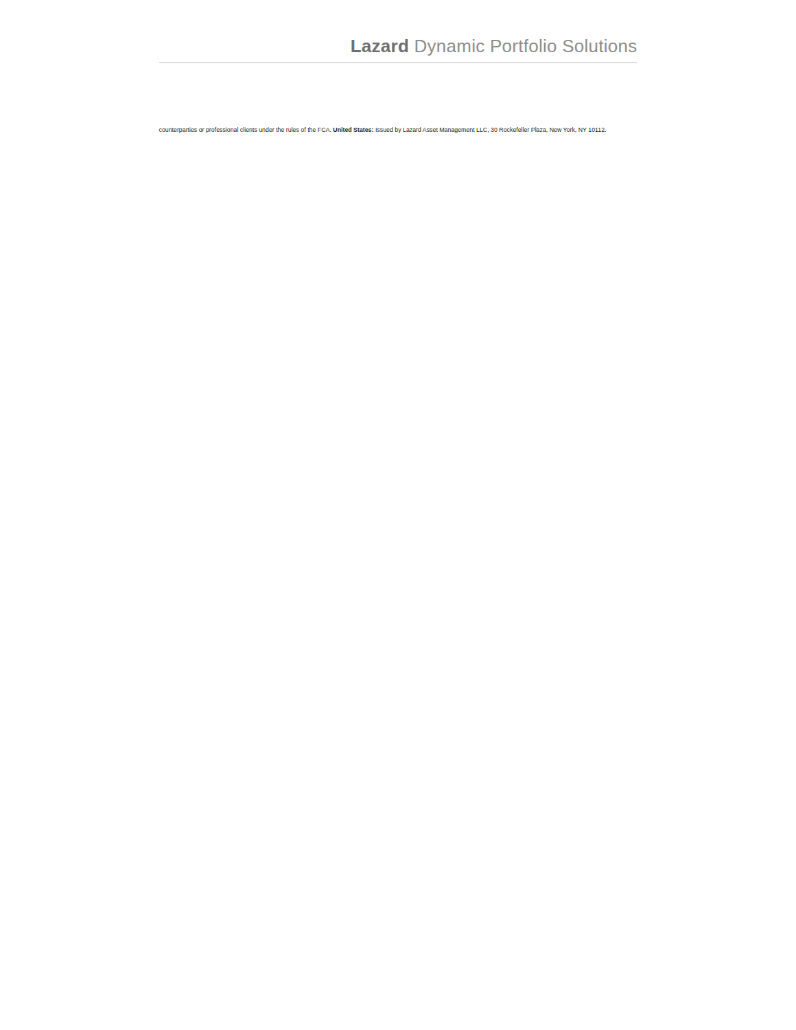Lazard Dynamic Portfolio Solutions
counterparties or professional clients under the rules of the FCA. United States: Issued by Lazard Asset Management LLC, 30 Rockefeller Plaza, New York, NY 10112.